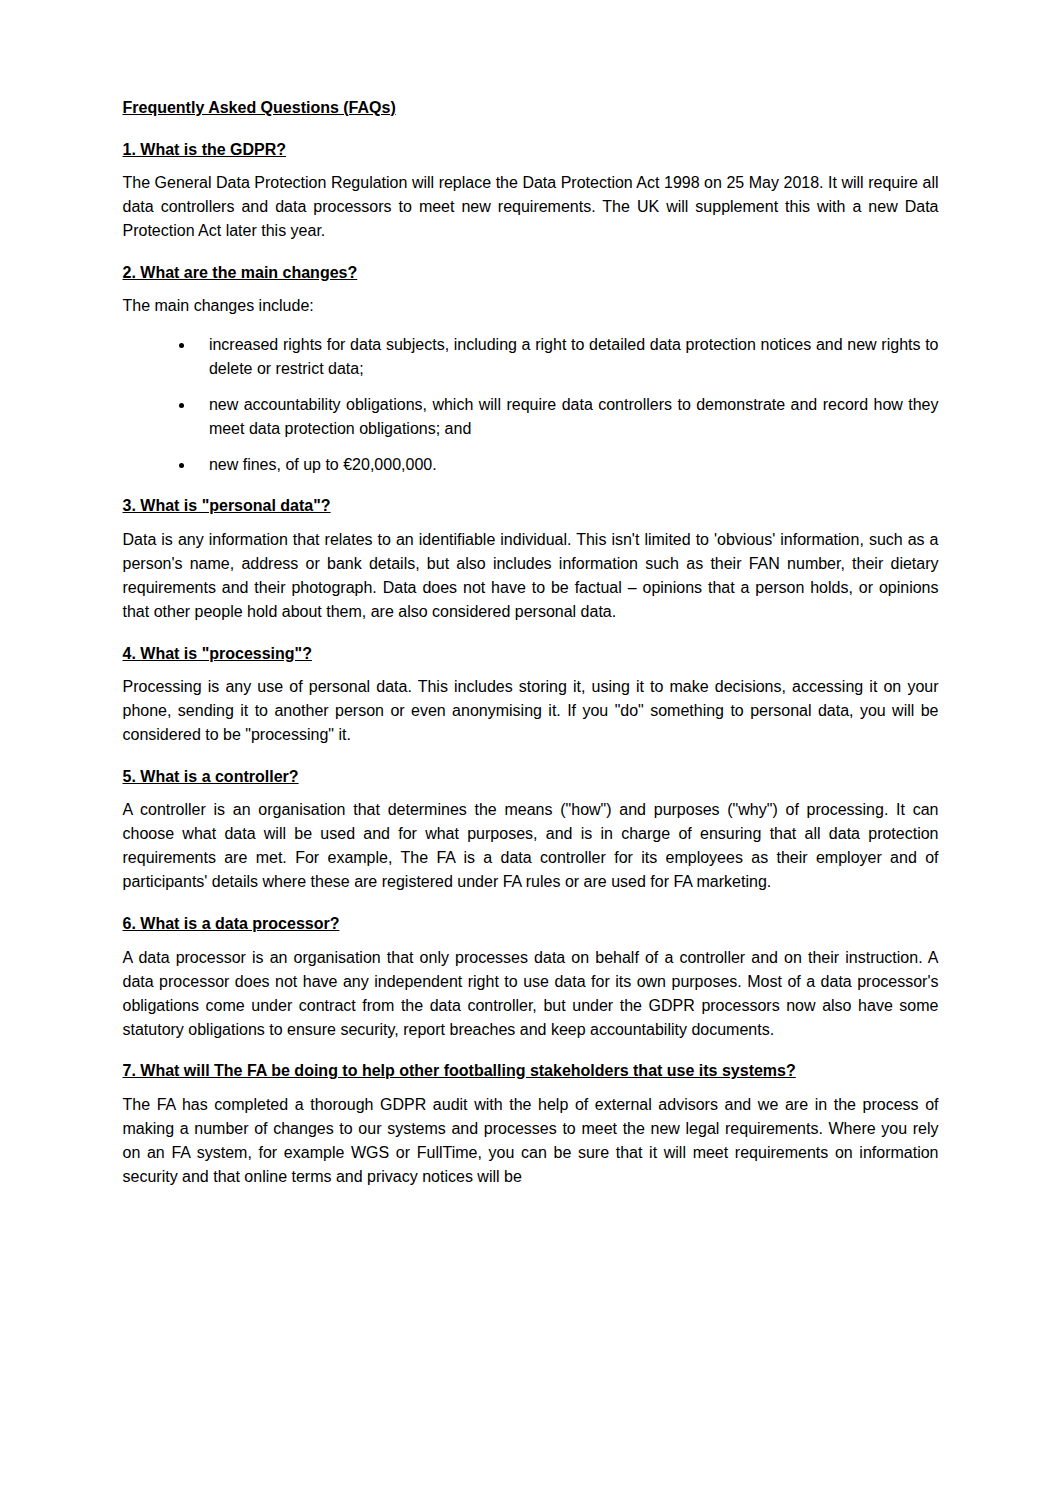Frequently Asked Questions (FAQs)
1. What is the GDPR?
The General Data Protection Regulation will replace the Data Protection Act 1998 on 25 May 2018. It will require all data controllers and data processors to meet new requirements. The UK will supplement this with a new Data Protection Act later this year.
2. What are the main changes?
The main changes include:
increased rights for data subjects, including a right to detailed data protection notices and new rights to delete or restrict data;
new accountability obligations, which will require data controllers to demonstrate and record how they meet data protection obligations; and
new fines, of up to €20,000,000.
3. What is "personal data"?
Data is any information that relates to an identifiable individual. This isn't limited to 'obvious' information, such as a person's name, address or bank details, but also includes information such as their FAN number, their dietary requirements and their photograph. Data does not have to be factual – opinions that a person holds, or opinions that other people hold about them, are also considered personal data.
4. What is "processing"?
Processing is any use of personal data. This includes storing it, using it to make decisions, accessing it on your phone, sending it to another person or even anonymising it. If you "do" something to personal data, you will be considered to be "processing" it.
5. What is a controller?
A controller is an organisation that determines the means ("how") and purposes ("why") of processing. It can choose what data will be used and for what purposes, and is in charge of ensuring that all data protection requirements are met. For example, The FA is a data controller for its employees as their employer and of participants' details where these are registered under FA rules or are used for FA marketing.
6. What is a data processor?
A data processor is an organisation that only processes data on behalf of a controller and on their instruction. A data processor does not have any independent right to use data for its own purposes. Most of a data processor's obligations come under contract from the data controller, but under the GDPR processors now also have some statutory obligations to ensure security, report breaches and keep accountability documents.
7. What will The FA be doing to help other footballing stakeholders that use its systems?
The FA has completed a thorough GDPR audit with the help of external advisors and we are in the process of making a number of changes to our systems and processes to meet the new legal requirements. Where you rely on an FA system, for example WGS or FullTime, you can be sure that it will meet requirements on information security and that online terms and privacy notices will be